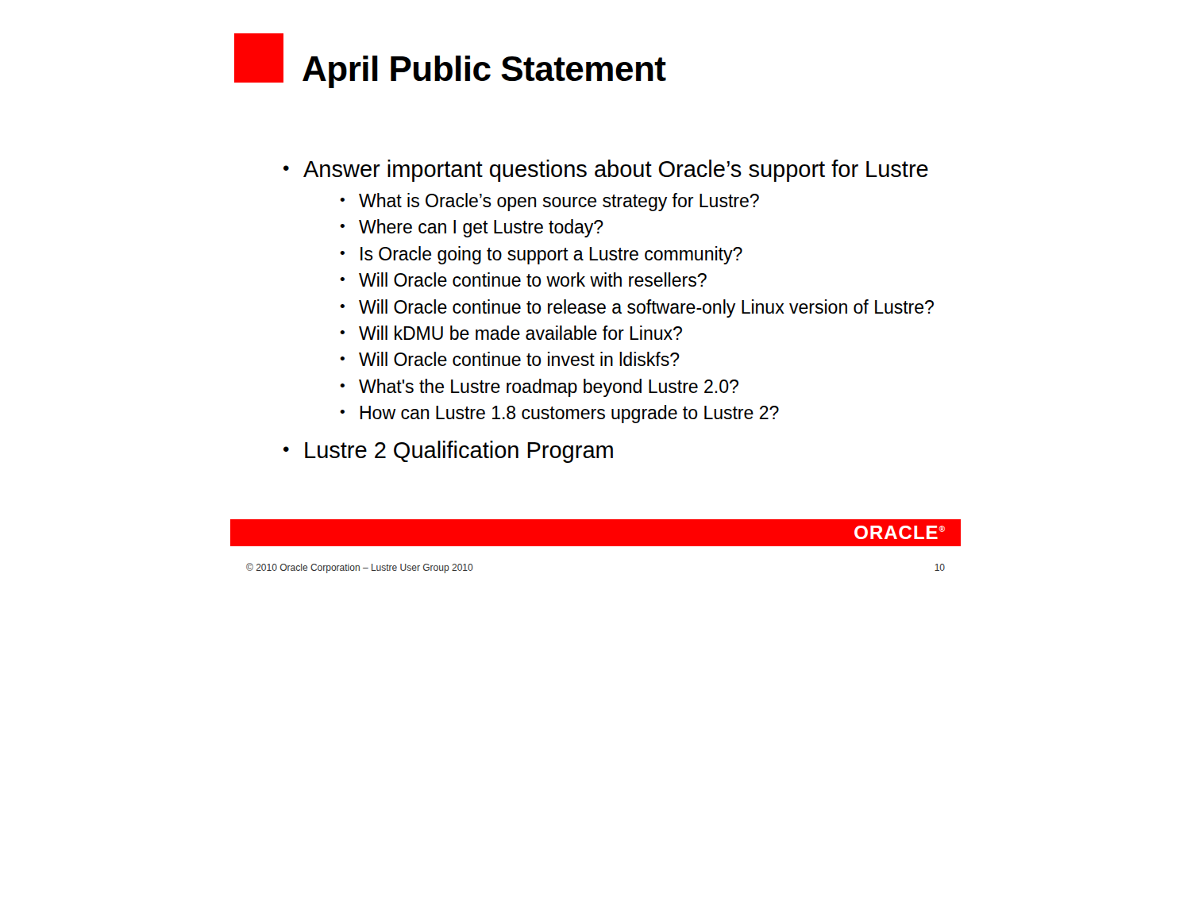April Public Statement
Answer important questions about Oracle’s support for Lustre
What is Oracle’s open source strategy for Lustre?
Where can I get Lustre today?
Is Oracle going to support a Lustre community?
Will Oracle continue to work with resellers?
Will Oracle continue to release a software-only Linux version of Lustre?
Will kDMU be made available for Linux?
Will Oracle continue to invest in ldiskfs?
What's the Lustre roadmap beyond Lustre 2.0?
How can Lustre 1.8 customers upgrade to Lustre 2?
Lustre 2 Qualification Program
ORACLE®
© 2010 Oracle Corporation – Lustre User Group 2010
10